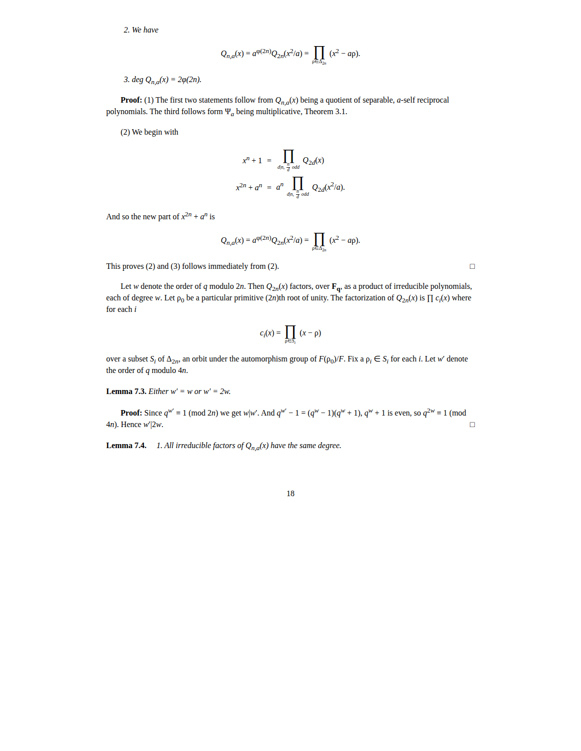2. We have
Qn,a(x) = aφ(2n)Q2n(x2/a) = ∏ρ∈Δ2n (x2 − aρ).
3. deg Qn,a(x) = 2φ(2n).
Proof: (1) The first two statements follow from Qn,a(x) being a quotient of separable, a-self reciprocal polynomials. The third follows form Ψa being multiplicative, Theorem 3.1.
(2) We begin with
| x n + 1 | = | ∏ d / n , n d odd Q 2 d ( x ) |
| x 2 n + a n | = | a n ∏ d / n , n d odd Q 2 d ( x 2 / a ). |
And so the new part of x2n + an is
Qn,a(x) = aφ(2n)Q2n(x2/a) = ∏ρ∈Δ2n (x2 − aρ).
This proves (2) and (3) follows immediately from (2). □
Let w denote the order of q modulo 2n. Then Q2n(x) factors, over Fq, as a product of irreducible polynomials, each of degree w. Let ρ0 be a particular primitive (2n)th root of unity. The factorization of Q2n(x) is ∏ ci(x) where for each i
ci(x) = ∏ρ∈Si (x − ρ)
over a subset Si of Δ2n, an orbit under the automorphism group of F(ρ0)/F. Fix a ρi ∈ Si for each i. Let w′ denote the order of q modulo 4n.
Lemma 7.3. Either w′ = w or w′ = 2w.
Proof: Since qw′ ≡ 1 (mod 2n) we get w|w′. And qw′ − 1 = (qw − 1)(qw + 1), qw + 1 is even, so q2w ≡ 1 (mod 4n). Hence w′|2w. □
Lemma 7.4. 1. All irreducible factors of Qn,a(x) have the same degree.
18